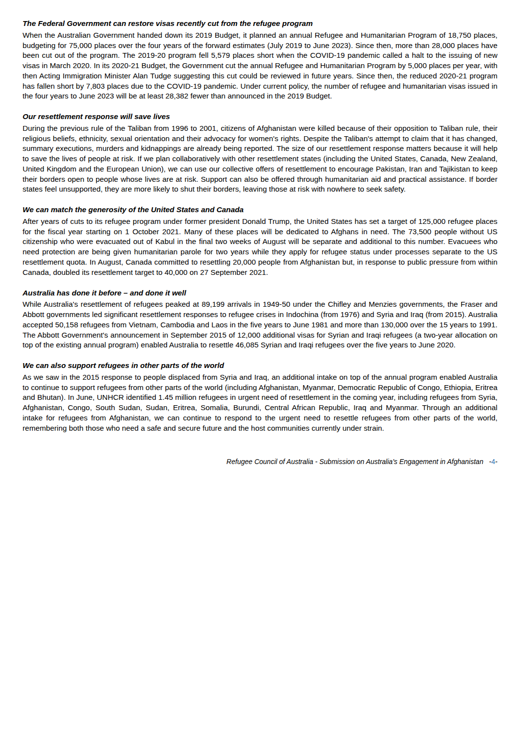The Federal Government can restore visas recently cut from the refugee program
When the Australian Government handed down its 2019 Budget, it planned an annual Refugee and Humanitarian Program of 18,750 places, budgeting for 75,000 places over the four years of the forward estimates (July 2019 to June 2023). Since then, more than 28,000 places have been cut out of the program. The 2019-20 program fell 5,579 places short when the COVID-19 pandemic called a halt to the issuing of new visas in March 2020. In its 2020-21 Budget, the Government cut the annual Refugee and Humanitarian Program by 5,000 places per year, with then Acting Immigration Minister Alan Tudge suggesting this cut could be reviewed in future years. Since then, the reduced 2020-21 program has fallen short by 7,803 places due to the COVID-19 pandemic. Under current policy, the number of refugee and humanitarian visas issued in the four years to June 2023 will be at least 28,382 fewer than announced in the 2019 Budget.
Our resettlement response will save lives
During the previous rule of the Taliban from 1996 to 2001, citizens of Afghanistan were killed because of their opposition to Taliban rule, their religious beliefs, ethnicity, sexual orientation and their advocacy for women's rights. Despite the Taliban's attempt to claim that it has changed, summary executions, murders and kidnappings are already being reported. The size of our resettlement response matters because it will help to save the lives of people at risk. If we plan collaboratively with other resettlement states (including the United States, Canada, New Zealand, United Kingdom and the European Union), we can use our collective offers of resettlement to encourage Pakistan, Iran and Tajikistan to keep their borders open to people whose lives are at risk. Support can also be offered through humanitarian aid and practical assistance. If border states feel unsupported, they are more likely to shut their borders, leaving those at risk with nowhere to seek safety.
We can match the generosity of the United States and Canada
After years of cuts to its refugee program under former president Donald Trump, the United States has set a target of 125,000 refugee places for the fiscal year starting on 1 October 2021. Many of these places will be dedicated to Afghans in need. The 73,500 people without US citizenship who were evacuated out of Kabul in the final two weeks of August will be separate and additional to this number. Evacuees who need protection are being given humanitarian parole for two years while they apply for refugee status under processes separate to the US resettlement quota. In August, Canada committed to resettling 20,000 people from Afghanistan but, in response to public pressure from within Canada, doubled its resettlement target to 40,000 on 27 September 2021.
Australia has done it before – and done it well
While Australia's resettlement of refugees peaked at 89,199 arrivals in 1949-50 under the Chifley and Menzies governments, the Fraser and Abbott governments led significant resettlement responses to refugee crises in Indochina (from 1976) and Syria and Iraq (from 2015). Australia accepted 50,158 refugees from Vietnam, Cambodia and Laos in the five years to June 1981 and more than 130,000 over the 15 years to 1991. The Abbott Government's announcement in September 2015 of 12,000 additional visas for Syrian and Iraqi refugees (a two-year allocation on top of the existing annual program) enabled Australia to resettle 46,085 Syrian and Iraqi refugees over the five years to June 2020.
We can also support refugees in other parts of the world
As we saw in the 2015 response to people displaced from Syria and Iraq, an additional intake on top of the annual program enabled Australia to continue to support refugees from other parts of the world (including Afghanistan, Myanmar, Democratic Republic of Congo, Ethiopia, Eritrea and Bhutan). In June, UNHCR identified 1.45 million refugees in urgent need of resettlement in the coming year, including refugees from Syria, Afghanistan, Congo, South Sudan, Sudan, Eritrea, Somalia, Burundi, Central African Republic, Iraq and Myanmar. Through an additional intake for refugees from Afghanistan, we can continue to respond to the urgent need to resettle refugees from other parts of the world, remembering both those who need a safe and secure future and the host communities currently under strain.
Refugee Council of Australia - Submission on Australia's Engagement in Afghanistan -4-